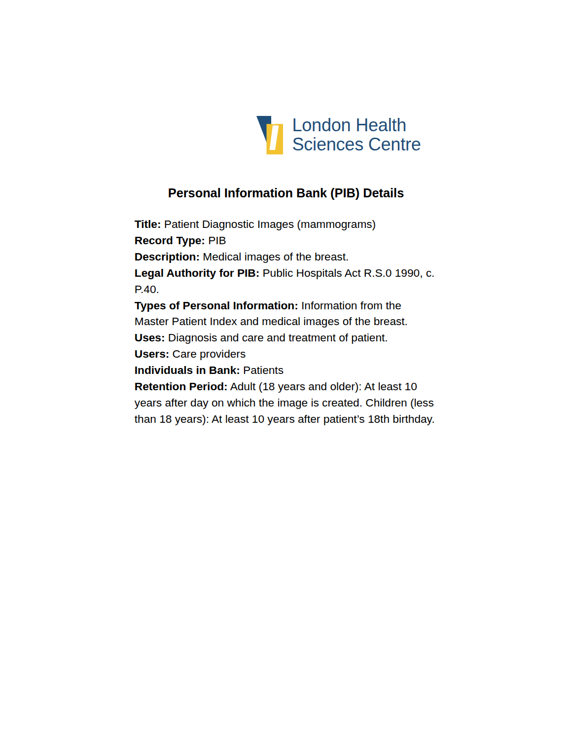London Health
Sciences Centre
Personal Information Bank (PIB) Details
Title: Patient Diagnostic Images (mammograms)
Record Type: PIB
Description: Medical images of the breast.
Legal Authority for PIB: Public Hospitals Act R.S.0 1990, c. P.40.
Types of Personal Information: Information from the Master Patient Index and medical images of the breast.
Uses: Diagnosis and care and treatment of patient.
Users: Care providers
Individuals in Bank: Patients
Retention Period: Adult (18 years and older): At least 10 years after day on which the image is created. Children (less than 18 years): At least 10 years after patient’s 18th birthday.